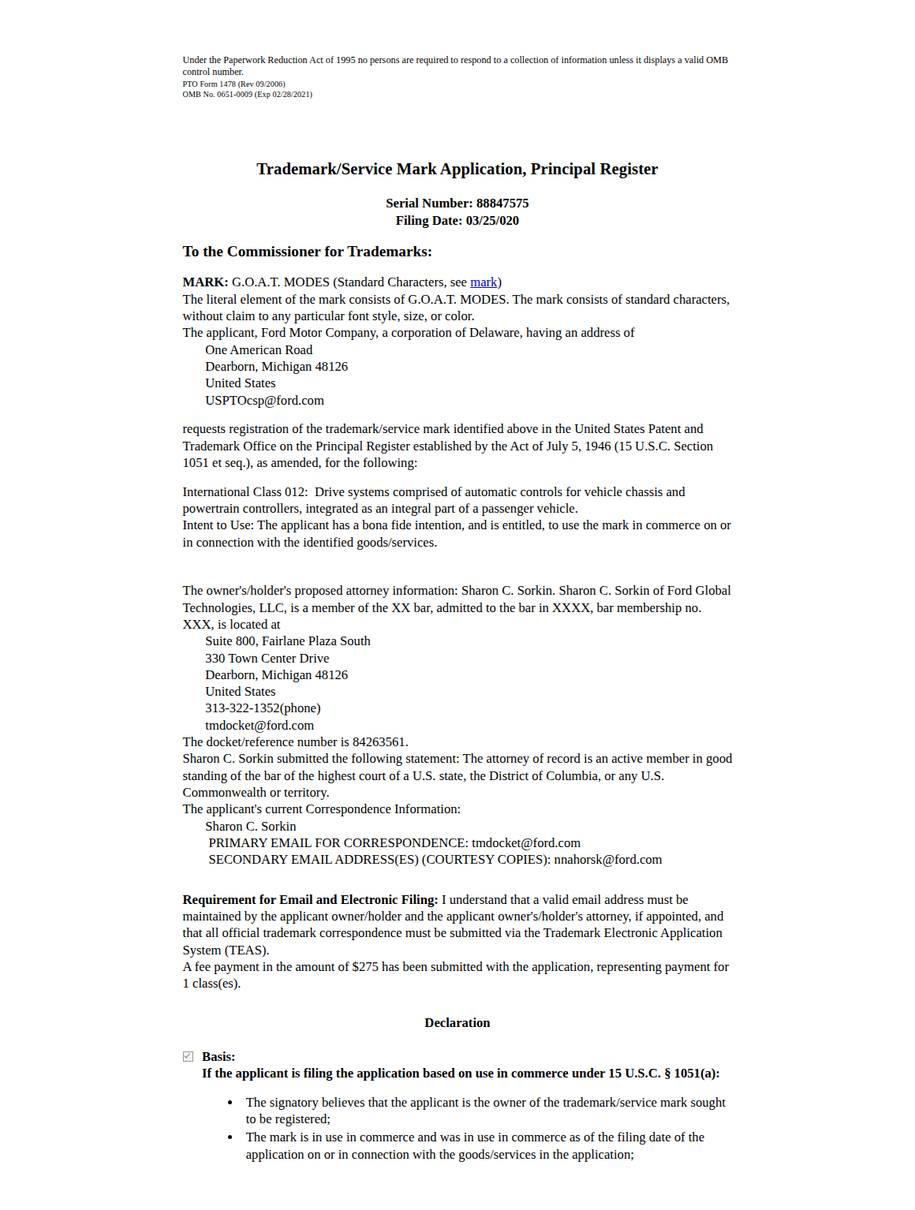Under the Paperwork Reduction Act of 1995 no persons are required to respond to a collection of information unless it displays a valid OMB control number.
PTO Form 1478 (Rev 09/2006)
OMB No. 0651-0009 (Exp 02/28/2021)
Trademark/Service Mark Application, Principal Register
Serial Number: 88847575
Filing Date: 03/25/020
To the Commissioner for Trademarks:
MARK: G.O.A.T. MODES (Standard Characters, see mark)
The literal element of the mark consists of G.O.A.T. MODES. The mark consists of standard characters, without claim to any particular font style, size, or color.
The applicant, Ford Motor Company, a corporation of Delaware, having an address of
One American Road
Dearborn, Michigan 48126
United States
USPTOcsp@ford.com
requests registration of the trademark/service mark identified above in the United States Patent and Trademark Office on the Principal Register established by the Act of July 5, 1946 (15 U.S.C. Section 1051 et seq.), as amended, for the following:
International Class 012: Drive systems comprised of automatic controls for vehicle chassis and powertrain controllers, integrated as an integral part of a passenger vehicle.
Intent to Use: The applicant has a bona fide intention, and is entitled, to use the mark in commerce on or in connection with the identified goods/services.
The owner's/holder's proposed attorney information: Sharon C. Sorkin. Sharon C. Sorkin of Ford Global Technologies, LLC, is a member of the XX bar, admitted to the bar in XXXX, bar membership no. XXX, is located at
Suite 800, Fairlane Plaza South
330 Town Center Drive
Dearborn, Michigan 48126
United States
313-322-1352(phone)
tmdocket@ford.com
The docket/reference number is 84263561.
Sharon C. Sorkin submitted the following statement: The attorney of record is an active member in good standing of the bar of the highest court of a U.S. state, the District of Columbia, or any U.S. Commonwealth or territory.
The applicant's current Correspondence Information:
Sharon C. Sorkin
PRIMARY EMAIL FOR CORRESPONDENCE: tmdocket@ford.com
SECONDARY EMAIL ADDRESS(ES) (COURTESY COPIES): nnahorsk@ford.com
Requirement for Email and Electronic Filing: I understand that a valid email address must be maintained by the applicant owner/holder and the applicant owner's/holder's attorney, if appointed, and that all official trademark correspondence must be submitted via the Trademark Electronic Application System (TEAS).
A fee payment in the amount of $275 has been submitted with the application, representing payment for 1 class(es).
Declaration
Basis:
If the applicant is filing the application based on use in commerce under 15 U.S.C. § 1051(a):
The signatory believes that the applicant is the owner of the trademark/service mark sought to be registered;
The mark is in use in commerce and was in use in commerce as of the filing date of the application on or in connection with the goods/services in the application;